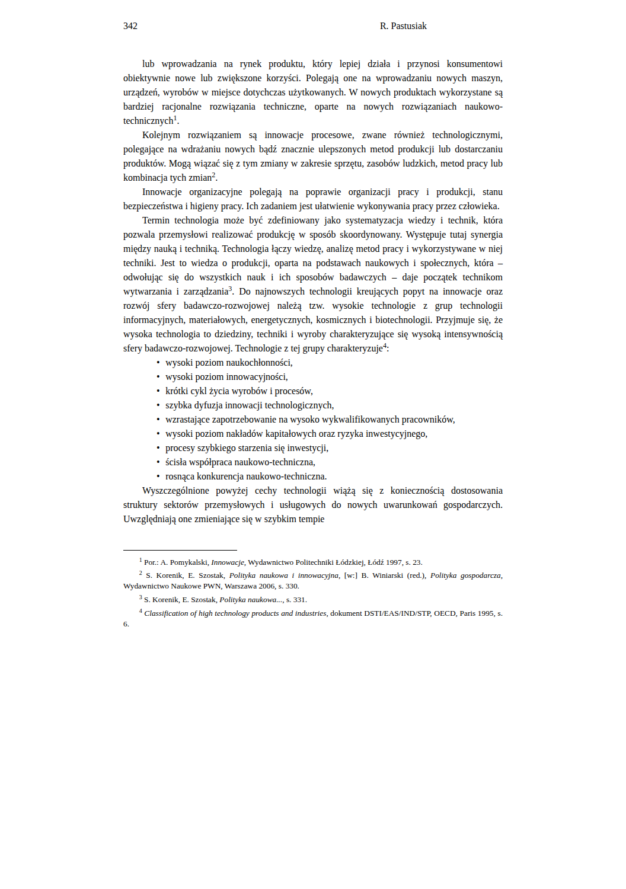342 R. Pastusiak
lub wprowadzania na rynek produktu, który lepiej działa i przynosi konsumentowi obiektywnie nowe lub zwiększone korzyści. Polegają one na wprowadzaniu nowych maszyn, urządzeń, wyrobów w miejsce dotychczas użytkowanych. W nowych produktach wykorzystane są bardziej racjonalne rozwiązania techniczne, oparte na nowych rozwiązaniach naukowo-technicznych1.
Kolejnym rozwiązaniem są innowacje procesowe, zwane również technologicznymi, polegające na wdrażaniu nowych bądź znacznie ulepszonych metod produkcji lub dostarczaniu produktów. Mogą wiązać się z tym zmiany w zakresie sprzętu, zasobów ludzkich, metod pracy lub kombinacja tych zmian2.
Innowacje organizacyjne polegają na poprawie organizacji pracy i produkcji, stanu bezpieczeństwa i higieny pracy. Ich zadaniem jest ułatwienie wykonywania pracy przez człowieka.
Termin technologia może być zdefiniowany jako systematyzacja wiedzy i technik, która pozwala przemysłowi realizować produkcję w sposób skoordynowany. Występuje tutaj synergia między nauką i techniką. Technologia łączy wiedzę, analizę metod pracy i wykorzystywane w niej techniki. Jest to wiedza o produkcji, oparta na podstawach naukowych i społecznych, która – odwołując się do wszystkich nauk i ich sposobów badawczych – daje początek technikom wytwarzania i zarządzania3. Do najnowszych technologii kreujących popyt na innowacje oraz rozwój sfery badawczo-rozwojowej należą tzw. wysokie technologie z grup technologii informacyjnych, materiałowych, energetycznych, kosmicznych i biotechnologii. Przyjmuje się, że wysoka technologia to dziedziny, techniki i wyroby charakteryzujące się wysoką intensywnością sfery badawczo-rozwojowej. Technologie z tej grupy charakteryzuje4:
wysoki poziom naukochłonności,
wysoki poziom innowacyjności,
krótki cykl życia wyrobów i procesów,
szybka dyfuzja innowacji technologicznych,
wzrastające zapotrzebowanie na wysoko wykwalifikowanych pracowników,
wysoki poziom nakładów kapitałowych oraz ryzyka inwestycyjnego,
procesy szybkiego starzenia się inwestycji,
ścisła współpraca naukowo-techniczna,
rosnąca konkurencja naukowo-techniczna.
Wyszczególnione powyżej cechy technologii wiążą się z koniecznością dostosowania struktury sektorów przemysłowych i usługowych do nowych uwarunkowań gospodarczych. Uwzględniają one zmieniające się w szybkim tempie
1 Por.: A. Pomykalski, Innowacje, Wydawnictwo Politechniki Łódzkiej, Łódź 1997, s. 23.
2 S. Korenik, E. Szostak, Polityka naukowa i innowacyjna, [w:] B. Winiarski (red.), Polityka gospodarcza, Wydawnictwo Naukowe PWN, Warszawa 2006, s. 330.
3 S. Korenik, E. Szostak, Polityka naukowa..., s. 331.
4 Classification of high technology products and industries, dokument DSTI/EAS/IND/STP, OECD, Paris 1995, s. 6.